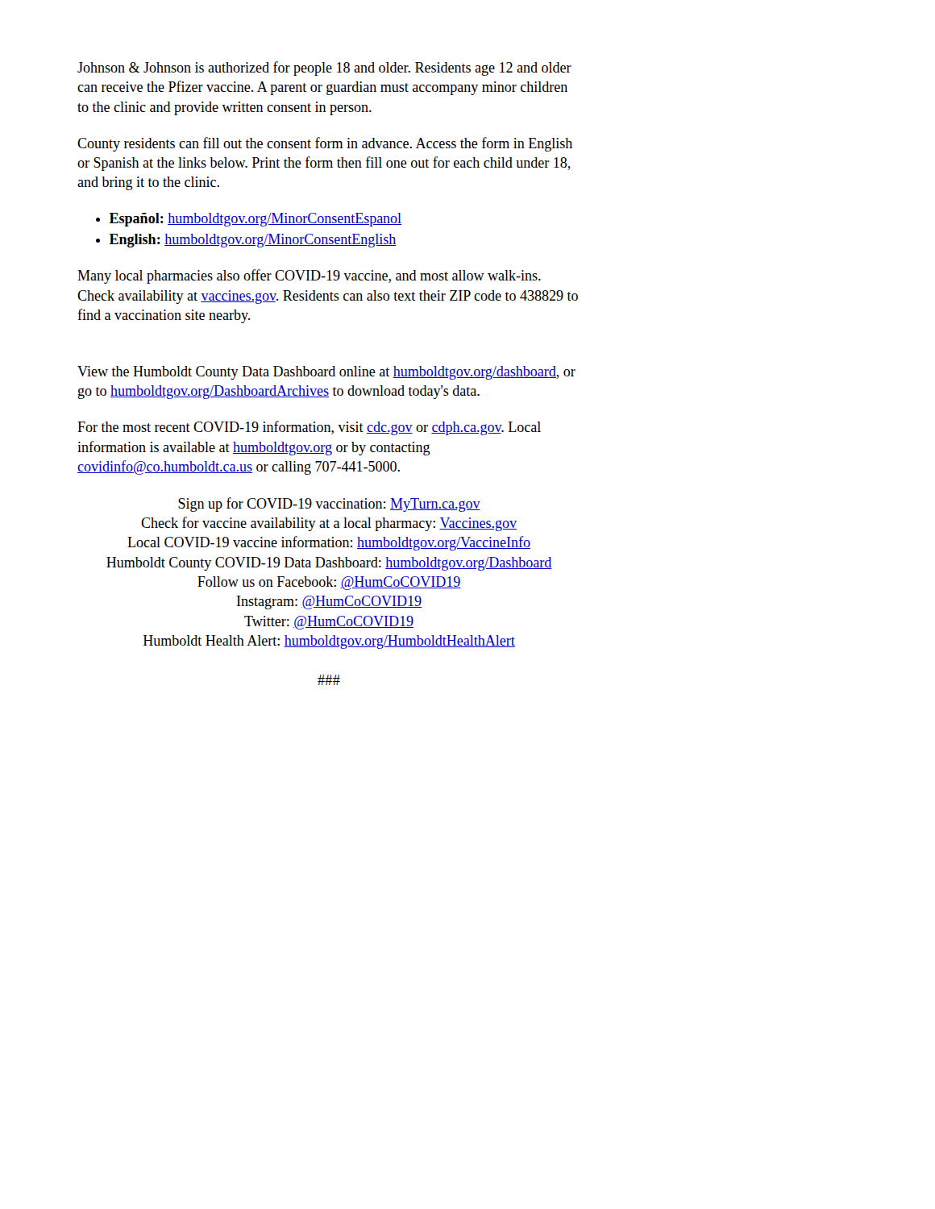Johnson & Johnson is authorized for people 18 and older. Residents age 12 and older can receive the Pfizer vaccine. A parent or guardian must accompany minor children to the clinic and provide written consent in person.
County residents can fill out the consent form in advance. Access the form in English or Spanish at the links below. Print the form then fill one out for each child under 18, and bring it to the clinic.
Español: humboldtgov.org/MinorConsentEspanol
English: humboldtgov.org/MinorConsentEnglish
Many local pharmacies also offer COVID-19 vaccine, and most allow walk-ins. Check availability at vaccines.gov. Residents can also text their ZIP code to 438829 to find a vaccination site nearby.
View the Humboldt County Data Dashboard online at humboldtgov.org/dashboard, or go to humboldtgov.org/DashboardArchives to download today's data.
For the most recent COVID-19 information, visit cdc.gov or cdph.ca.gov. Local information is available at humboldtgov.org or by contacting covidinfo@co.humboldt.ca.us or calling 707-441-5000.
Sign up for COVID-19 vaccination: MyTurn.ca.gov
Check for vaccine availability at a local pharmacy: Vaccines.gov
Local COVID-19 vaccine information: humboldtgov.org/VaccineInfo
Humboldt County COVID-19 Data Dashboard: humboldtgov.org/Dashboard
Follow us on Facebook: @HumCoCOVID19
Instagram: @HumCoCOVID19
Twitter: @HumCoCOVID19
Humboldt Health Alert: humboldtgov.org/HumboldtHealthAlert
###